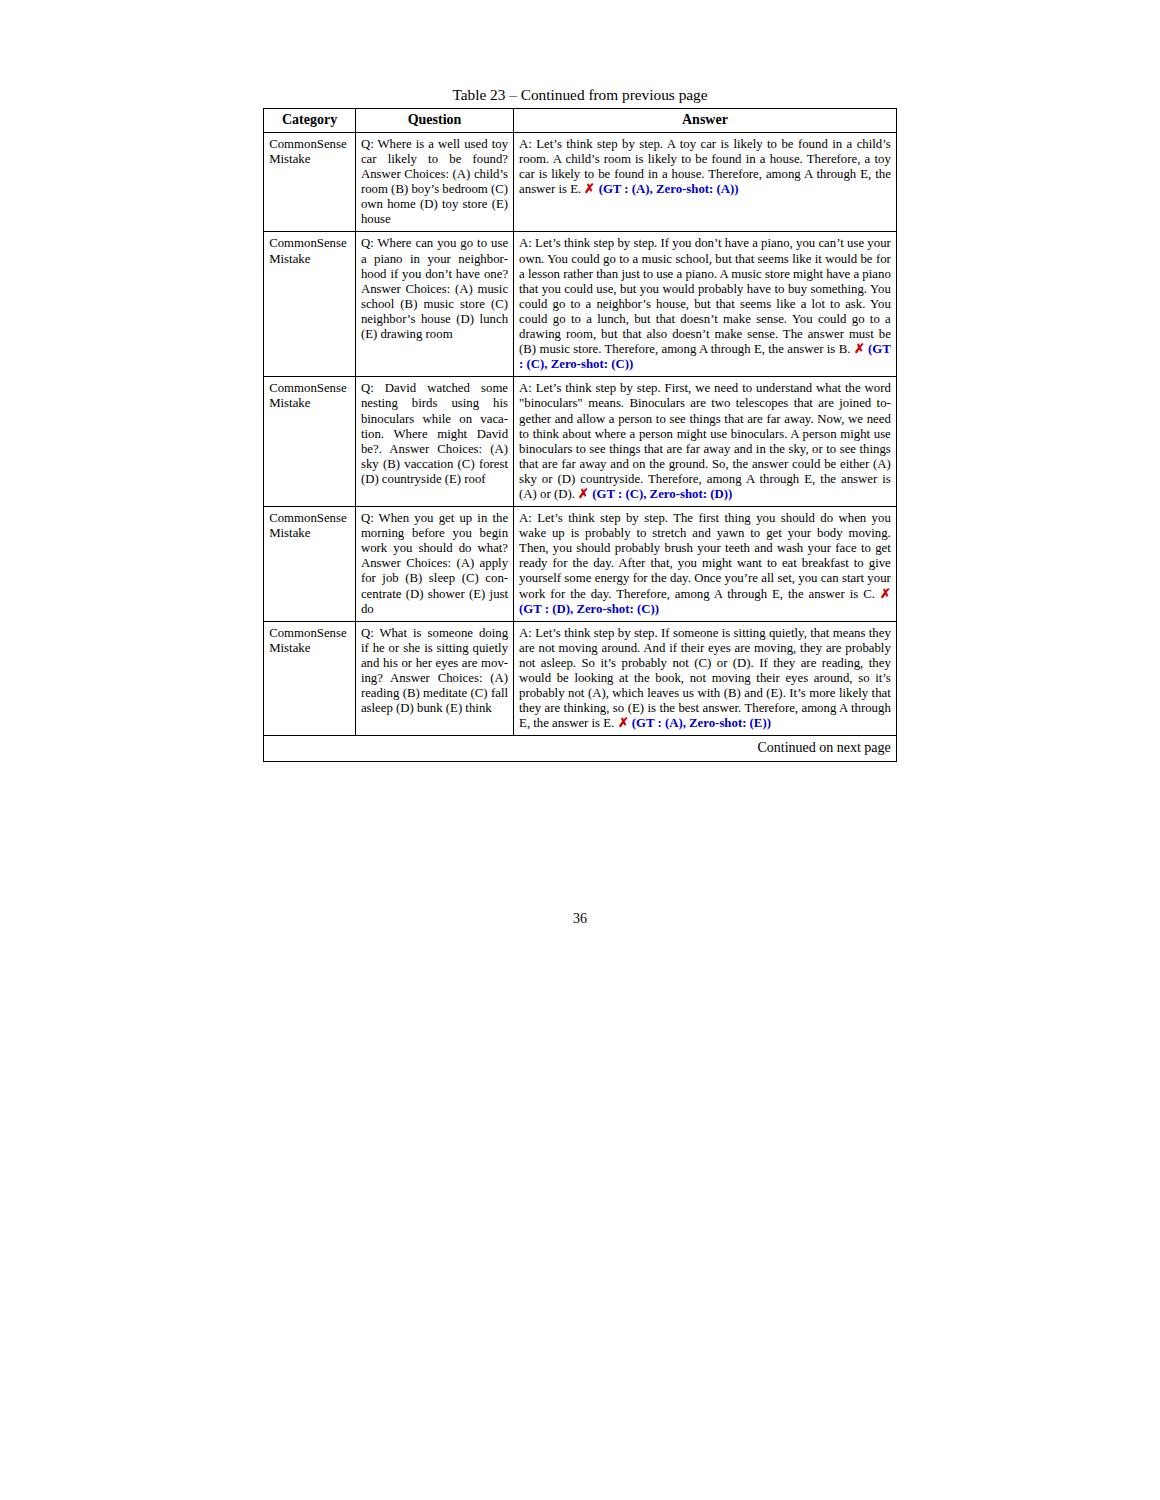Table 23 – Continued from previous page
| Category | Question | Answer |
| --- | --- | --- |
| CommonSense Mistake | Q: Where is a well used toy car likely to be found? Answer Choices: (A) child’s room (B) boy’s bedroom (C) own home (D) toy store (E) house | A: Let’s think step by step. A toy car is likely to be found in a child’s room. A child’s room is likely to be found in a house. Therefore, a toy car is likely to be found in a house. Therefore, among A through E, the answer is E. ✗ (GT : (A), Zero-shot: (A)) |
| CommonSense Mistake | Q: Where can you go to use a piano in your neighborhood if you don’t have one? Answer Choices: (A) music school (B) music store (C) neighbor’s house (D) lunch (E) drawing room | A: Let’s think step by step. If you don’t have a piano, you can’t use your own. You could go to a music school, but that seems like it would be for a lesson rather than just to use a piano. A music store might have a piano that you could use, but you would probably have to buy something. You could go to a neighbor’s house, but that seems like a lot to ask. You could go to a lunch, but that doesn’t make sense. You could go to a drawing room, but that also doesn’t make sense. The answer must be (B) music store. Therefore, among A through E, the answer is B. ✗ (GT : (C), Zero-shot: (C)) |
| CommonSense Mistake | Q: David watched some nesting birds using his binoculars while on vacation. Where might David be?. Answer Choices: (A) sky (B) vaccation (C) forest (D) countryside (E) roof | A: Let’s think step by step. First, we need to understand what the word "binoculars" means. Binoculars are two telescopes that are joined together and allow a person to see things that are far away. Now, we need to think about where a person might use binoculars. A person might use binoculars to see things that are far away and in the sky, or to see things that are far away and on the ground. So, the answer could be either (A) sky or (D) countryside. Therefore, among A through E, the answer is (A) or (D). ✗ (GT : (C), Zero-shot: (D)) |
| CommonSense Mistake | Q: When you get up in the morning before you begin work you should do what? Answer Choices: (A) apply for job (B) sleep (C) concentrate (D) shower (E) just do | A: Let’s think step by step. The first thing you should do when you wake up is probably to stretch and yawn to get your body moving. Then, you should probably brush your teeth and wash your face to get ready for the day. After that, you might want to eat breakfast to give yourself some energy for the day. Once you’re all set, you can start your work for the day. Therefore, among A through E, the answer is C. ✗ (GT : (D), Zero-shot: (C)) |
| CommonSense Mistake | Q: What is someone doing if he or she is sitting quietly and his or her eyes are moving? Answer Choices: (A) reading (B) meditate (C) fall asleep (D) bunk (E) think | A: Let’s think step by step. If someone is sitting quietly, that means they are not moving around. And if their eyes are moving, they are probably not asleep. So it’s probably not (C) or (D). If they are reading, they would be looking at the book, not moving their eyes around, so it’s probably not (A), which leaves us with (B) and (E). It’s more likely that they are thinking, so (E) is the best answer. Therefore, among A through E, the answer is E. ✗ (GT : (A), Zero-shot: (E)) |
| Continued on next page |
36